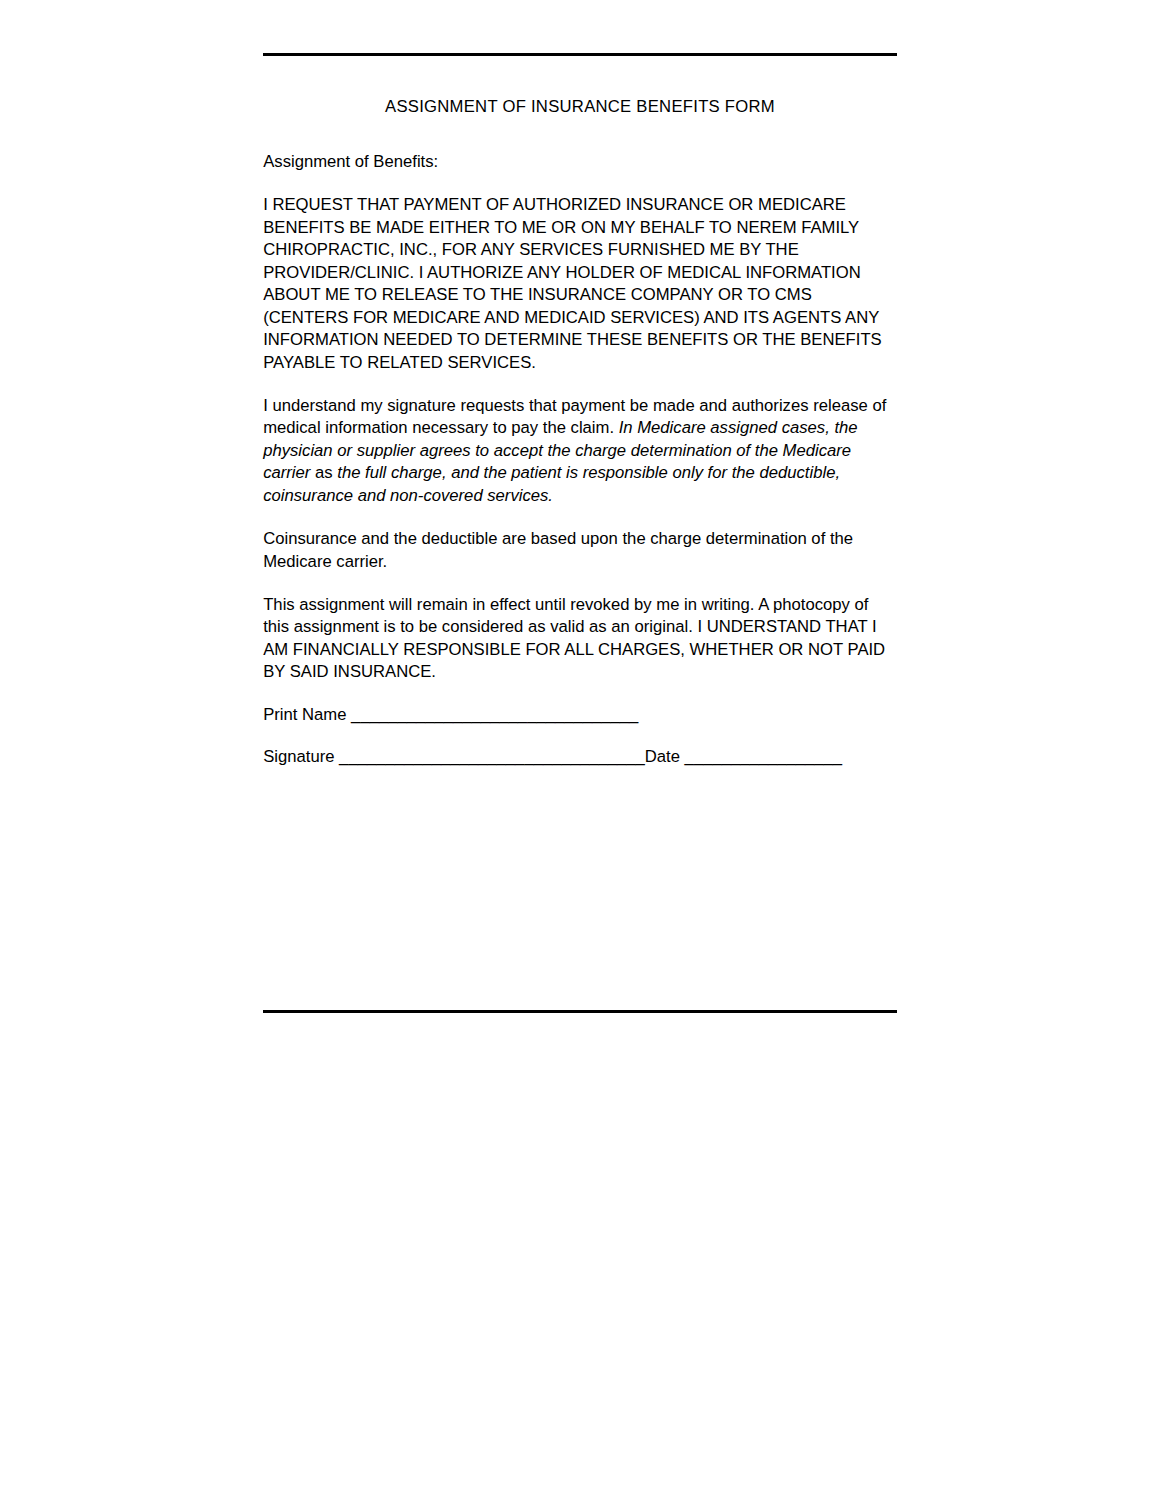ASSIGNMENT OF INSURANCE BENEFITS FORM
Assignment of Benefits:
I request that payment of authorized insurance or Medicare benefits be made either to me or on my behalf to Nerem Family Chiropractic, Inc., for any services furnished me by the provider/clinic. I authorize any holder of medical information about me to release to the insurance company or to CMS (Centers for Medicare and Medicaid Services) and its agents any information needed to determine these benefits or the benefits payable to related services.
I understand my signature requests that payment be made and authorizes release of medical information necessary to pay the claim. In Medicare assigned cases, the physician or supplier agrees to accept the charge determination of the Medicare carrier as the full charge, and the patient is responsible only for the deductible, coinsurance and non-covered services.
Coinsurance and the deductible are based upon the charge determination of the Medicare carrier.
This assignment will remain in effect until revoked by me in writing. A photocopy of this assignment is to be considered as valid as an original. I UNDERSTAND THAT I AM FINANCIALLY RESPONSIBLE FOR ALL CHARGES, WHETHER OR NOT PAID BY SAID INSURANCE.
Print Name _______________________________
Signature _________________________________Date _________________